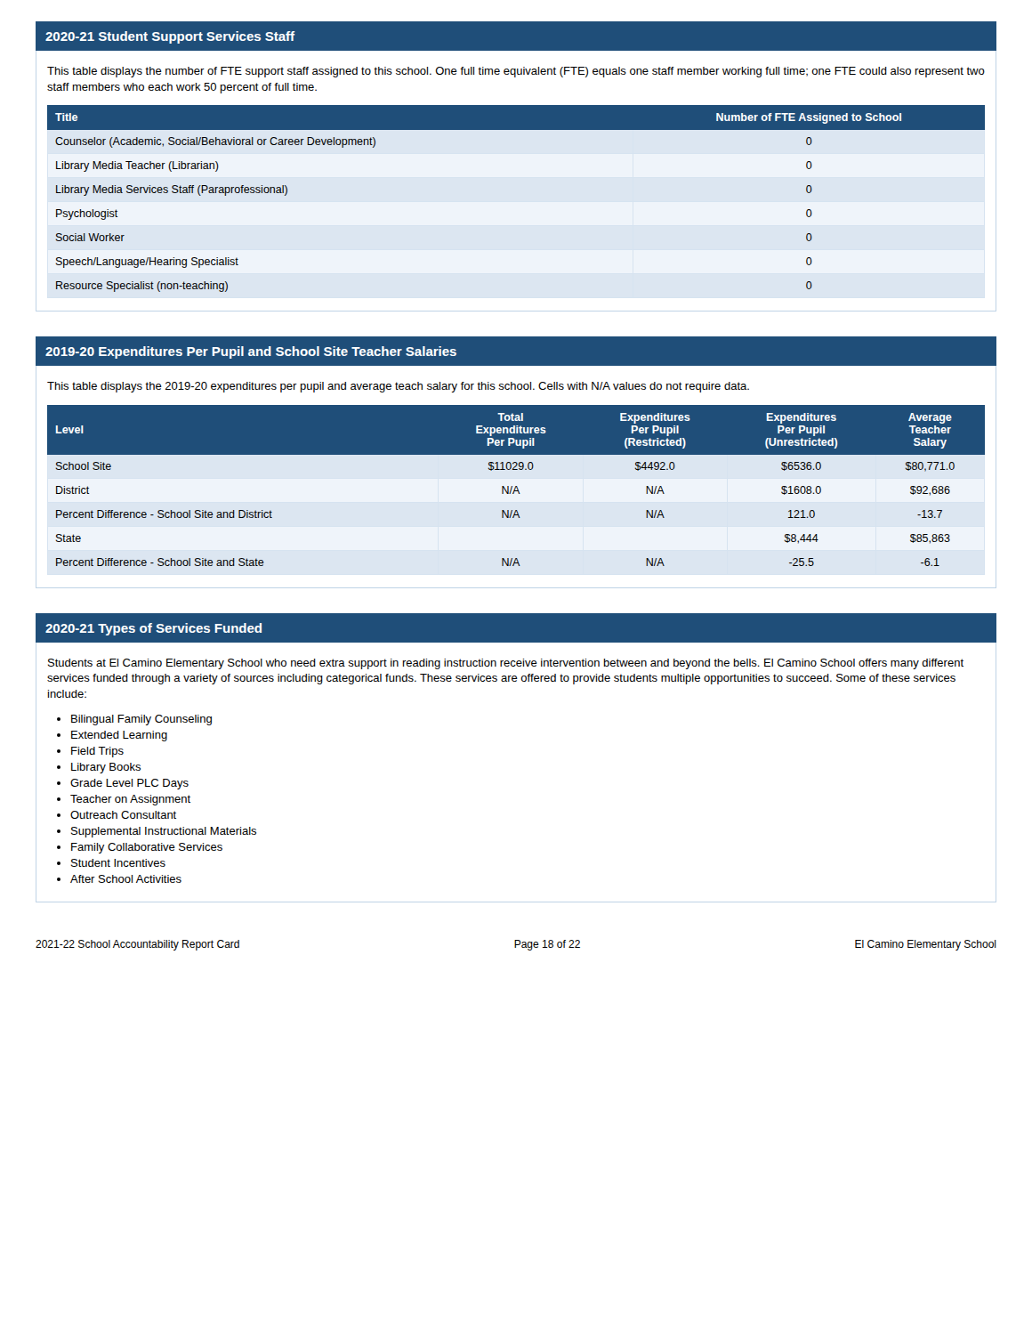2020-21 Student Support Services Staff
This table displays the number of FTE support staff assigned to this school. One full time equivalent (FTE) equals one staff member working full time; one FTE could also represent two staff members who each work 50 percent of full time.
| Title | Number of FTE Assigned to School |
| --- | --- |
| Counselor (Academic, Social/Behavioral or Career Development) | 0 |
| Library Media Teacher (Librarian) | 0 |
| Library Media Services Staff (Paraprofessional) | 0 |
| Psychologist | 0 |
| Social Worker | 0 |
| Speech/Language/Hearing Specialist | 0 |
| Resource Specialist (non-teaching) | 0 |
2019-20 Expenditures Per Pupil and School Site Teacher Salaries
This table displays the 2019-20 expenditures per pupil and average teach salary for this school. Cells with N/A values do not require data.
| Level | Total Expenditures Per Pupil | Expenditures Per Pupil (Restricted) | Expenditures Per Pupil (Unrestricted) | Average Teacher Salary |
| --- | --- | --- | --- | --- |
| School Site | $11029.0 | $4492.0 | $6536.0 | $80,771.0 |
| District | N/A | N/A | $1608.0 | $92,686 |
| Percent Difference - School Site and District | N/A | N/A | 121.0 | -13.7 |
| State | | | $8,444 | $85,863 |
| Percent Difference - School Site and State | N/A | N/A | -25.5 | -6.1 |
2020-21 Types of Services Funded
Students at El Camino Elementary School who need extra support in reading instruction receive intervention between and beyond the bells. El Camino School offers many different services funded through a variety of sources including categorical funds. These services are offered to provide students multiple opportunities to succeed. Some of these services include:
Bilingual Family Counseling
Extended Learning
Field Trips
Library Books
Grade Level PLC Days
Teacher on Assignment
Outreach Consultant
Supplemental Instructional Materials
Family Collaborative Services
Student Incentives
After School Activities
2021-22 School Accountability Report Card Page 18 of 22 El Camino Elementary School